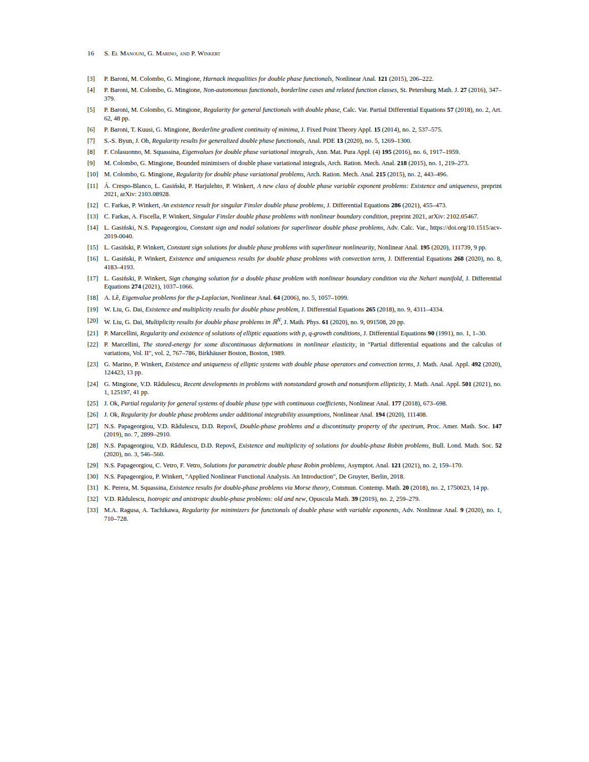16 S. El Manouni, G. Marino, and P. Winkert
P. Baroni, M. Colombo, G. Mingione, Harnack inequalities for double phase functionals, Nonlinear Anal. 121 (2015), 206–222.
P. Baroni, M. Colombo, G. Mingione, Non-autonomous functionals, borderline cases and related function classes, St. Petersburg Math. J. 27 (2016), 347–379.
P. Baroni, M. Colombo, G. Mingione, Regularity for general functionals with double phase, Calc. Var. Partial Differential Equations 57 (2018), no. 2, Art. 62, 48 pp.
P. Baroni, T. Kuusi, G. Mingione, Borderline gradient continuity of minima, J. Fixed Point Theory Appl. 15 (2014), no. 2, 537–575.
S.-S. Byun, J. Oh, Regularity results for generalized double phase functionals, Anal. PDE 13 (2020), no. 5, 1269–1300.
F. Colasuonno, M. Squassina, Eigenvalues for double phase variational integrals, Ann. Mat. Pura Appl. (4) 195 (2016), no. 6, 1917–1959.
M. Colombo, G. Mingione, Bounded minimisers of double phase variational integrals, Arch. Ration. Mech. Anal. 218 (2015), no. 1, 219–273.
M. Colombo, G. Mingione, Regularity for double phase variational problems, Arch. Ration. Mech. Anal. 215 (2015), no. 2, 443–496.
Á. Crespo-Blanco, L. Gasiński, P. Harjulehto, P. Winkert, A new class of double phase variable exponent problems: Existence and uniqueness, preprint 2021, arXiv: 2103.08928.
C. Farkas, P. Winkert, An existence result for singular Finsler double phase problems, J. Differential Equations 286 (2021), 455–473.
C. Farkas, A. Fiscella, P. Winkert, Singular Finsler double phase problems with nonlinear boundary condition, preprint 2021, arXiv: 2102.05467.
L. Gasiński, N.S. Papageorgiou, Constant sign and nodal solutions for superlinear double phase problems, Adv. Calc. Var., https://doi.org/10.1515/acv-2019-0040.
L. Gasiński, P. Winkert, Constant sign solutions for double phase problems with superlinear nonlinearity, Nonlinear Anal. 195 (2020), 111739, 9 pp.
L. Gasiński, P. Winkert, Existence and uniqueness results for double phase problems with convection term, J. Differential Equations 268 (2020), no. 8, 4183–4193.
L. Gasiński, P. Winkert, Sign changing solution for a double phase problem with nonlinear boundary condition via the Nehari manifold, J. Differential Equations 274 (2021), 1037–1066.
A. Lê, Eigenvalue problems for the p-Laplacian, Nonlinear Anal. 64 (2006), no. 5, 1057–1099.
W. Liu, G. Dai, Existence and multiplicity results for double phase problem, J. Differential Equations 265 (2018), no. 9, 4311–4334.
W. Liu, G. Dai, Multiplicity results for double phase problems in ℝN, J. Math. Phys. 61 (2020), no. 9, 091508, 20 pp.
P. Marcellini, Regularity and existence of solutions of elliptic equations with p, q-growth conditions, J. Differential Equations 90 (1991), no. 1, 1–30.
P. Marcellini, The stored-energy for some discontinuous deformations in nonlinear elasticity, in "Partial differential equations and the calculus of variations, Vol. II", vol. 2, 767–786, Birkhäuser Boston, Boston, 1989.
G. Marino, P. Winkert, Existence and uniqueness of elliptic systems with double phase operators and convection terms, J. Math. Anal. Appl. 492 (2020), 124423, 13 pp.
G. Mingione, V.D. Rădulescu, Recent developments in problems with nonstandard growth and nonuniform ellipticity, J. Math. Anal. Appl. 501 (2021), no. 1, 125197, 41 pp.
J. Ok, Partial regularity for general systems of double phase type with continuous coefficients, Nonlinear Anal. 177 (2018), 673–698.
J. Ok, Regularity for double phase problems under additional integrability assumptions, Nonlinear Anal. 194 (2020), 111408.
N.S. Papageorgiou, V.D. Rădulescu, D.D. Repovš, Double-phase problems and a discontinuity property of the spectrum, Proc. Amer. Math. Soc. 147 (2019), no. 7, 2899–2910.
N.S. Papageorgiou, V.D. Rădulescu, D.D. Repovš, Existence and multiplicity of solutions for double-phase Robin problems, Bull. Lond. Math. Soc. 52 (2020), no. 3, 546–560.
N.S. Papageorgiou, C. Vetro, F. Vetro, Solutions for parametric double phase Robin problems, Asymptot. Anal. 121 (2021), no. 2, 159–170.
N.S. Papageorgiou, P. Winkert, "Applied Nonlinear Functional Analysis. An Introduction", De Gruyter, Berlin, 2018.
K. Perera, M. Squassina, Existence results for double-phase problems via Morse theory, Commun. Contemp. Math. 20 (2018), no. 2, 1750023, 14 pp.
V.D. Rădulescu, Isotropic and anistropic double-phase problems: old and new, Opuscula Math. 39 (2019), no. 2, 259–279.
M.A. Ragusa, A. Tachikawa, Regularity for minimizers for functionals of double phase with variable exponents, Adv. Nonlinear Anal. 9 (2020), no. 1, 710–728.